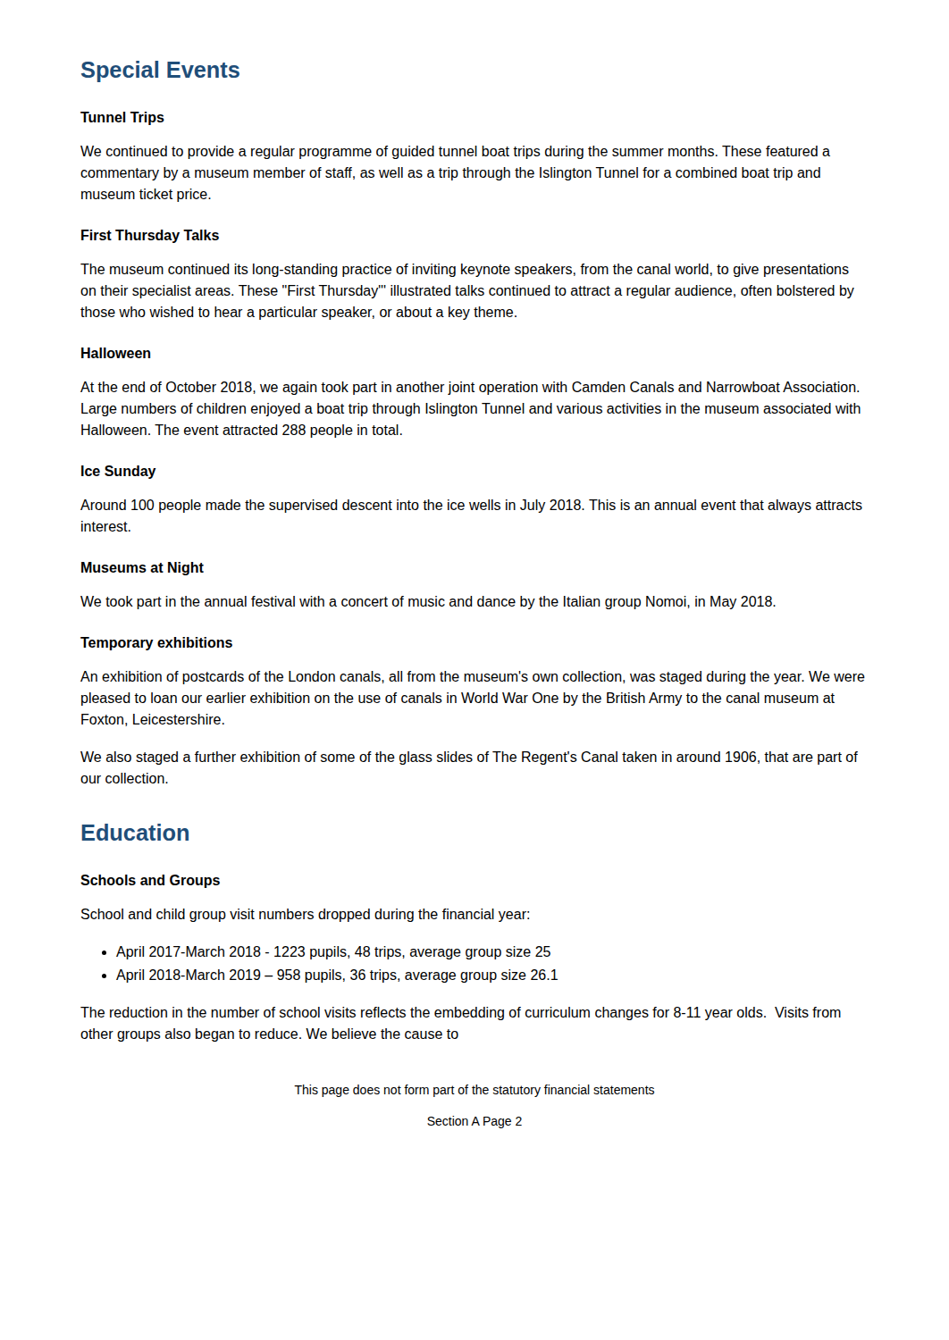Special Events
Tunnel Trips
We continued to provide a regular programme of guided tunnel boat trips during the summer months. These featured a commentary by a museum member of staff, as well as a trip through the Islington Tunnel for a combined boat trip and museum ticket price.
First Thursday Talks
The museum continued its long-standing practice of inviting keynote speakers, from the canal world, to give presentations on their specialist areas. These "First Thursday"' illustrated talks continued to attract a regular audience, often bolstered by those who wished to hear a particular speaker, or about a key theme.
Halloween
At the end of October 2018, we again took part in another joint operation with Camden Canals and Narrowboat Association. Large numbers of children enjoyed a boat trip through Islington Tunnel and various activities in the museum associated with Halloween. The event attracted 288 people in total.
Ice Sunday
Around 100 people made the supervised descent into the ice wells in July 2018. This is an annual event that always attracts interest.
Museums at Night
We took part in the annual festival with a concert of music and dance by the Italian group Nomoi, in May 2018.
Temporary exhibitions
An exhibition of postcards of the London canals, all from the museum's own collection, was staged during the year. We were pleased to loan our earlier exhibition on the use of canals in World War One by the British Army to the canal museum at Foxton, Leicestershire.
We also staged a further exhibition of some of the glass slides of The Regent's Canal taken in around 1906, that are part of our collection.
Education
Schools and Groups
School and child group visit numbers dropped during the financial year:
April 2017-March 2018 - 1223 pupils, 48 trips, average group size 25
April 2018-March 2019 – 958 pupils, 36 trips, average group size 26.1
The reduction in the number of school visits reflects the embedding of curriculum changes for 8-11 year olds. Visits from other groups also began to reduce. We believe the cause to
This page does not form part of the statutory financial statements
Section A Page 2